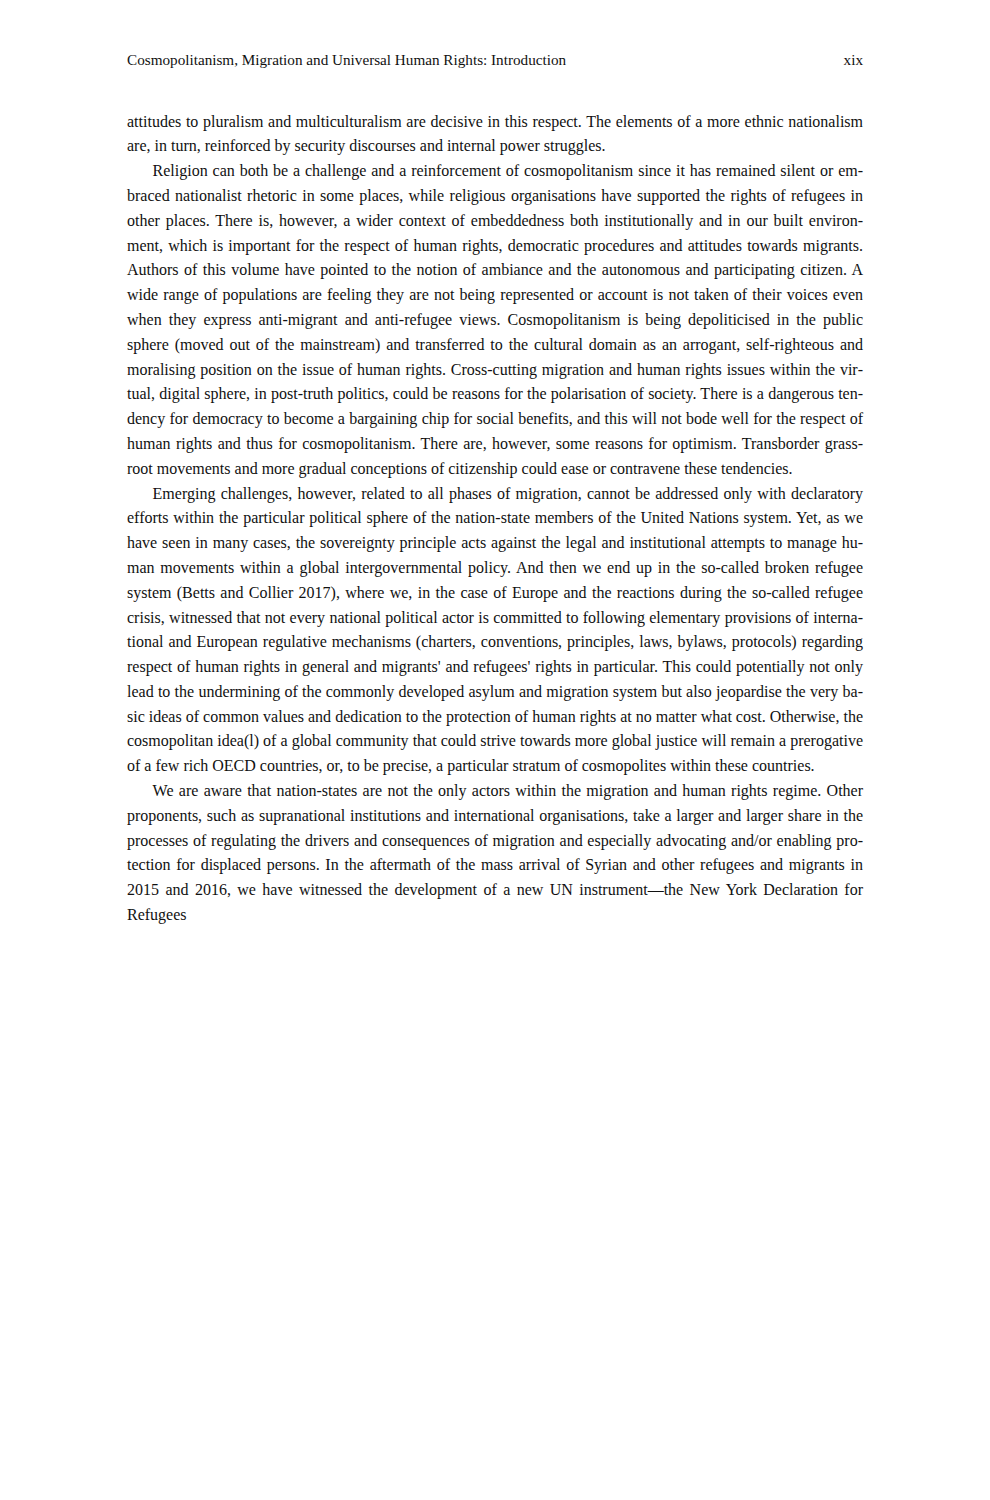Cosmopolitanism, Migration and Universal Human Rights: Introduction xix
attitudes to pluralism and multiculturalism are decisive in this respect. The elements of a more ethnic nationalism are, in turn, reinforced by security discourses and internal power struggles.
Religion can both be a challenge and a reinforcement of cosmopolitanism since it has remained silent or embraced nationalist rhetoric in some places, while religious organisations have supported the rights of refugees in other places. There is, however, a wider context of embeddedness both institutionally and in our built environment, which is important for the respect of human rights, democratic procedures and attitudes towards migrants. Authors of this volume have pointed to the notion of ambiance and the autonomous and participating citizen. A wide range of populations are feeling they are not being represented or account is not taken of their voices even when they express anti-migrant and anti-refugee views. Cosmopolitanism is being depoliticised in the public sphere (moved out of the mainstream) and transferred to the cultural domain as an arrogant, self-righteous and moralising position on the issue of human rights. Cross-cutting migration and human rights issues within the virtual, digital sphere, in post-truth politics, could be reasons for the polarisation of society. There is a dangerous tendency for democracy to become a bargaining chip for social benefits, and this will not bode well for the respect of human rights and thus for cosmopolitanism. There are, however, some reasons for optimism. Transborder grassroot movements and more gradual conceptions of citizenship could ease or contravene these tendencies.
Emerging challenges, however, related to all phases of migration, cannot be addressed only with declaratory efforts within the particular political sphere of the nation-state members of the United Nations system. Yet, as we have seen in many cases, the sovereignty principle acts against the legal and institutional attempts to manage human movements within a global intergovernmental policy. And then we end up in the so-called broken refugee system (Betts and Collier 2017), where we, in the case of Europe and the reactions during the so-called refugee crisis, witnessed that not every national political actor is committed to following elementary provisions of international and European regulative mechanisms (charters, conventions, principles, laws, bylaws, protocols) regarding respect of human rights in general and migrants' and refugees' rights in particular. This could potentially not only lead to the undermining of the commonly developed asylum and migration system but also jeopardise the very basic ideas of common values and dedication to the protection of human rights at no matter what cost. Otherwise, the cosmopolitan idea(l) of a global community that could strive towards more global justice will remain a prerogative of a few rich OECD countries, or, to be precise, a particular stratum of cosmopolites within these countries.
We are aware that nation-states are not the only actors within the migration and human rights regime. Other proponents, such as supranational institutions and international organisations, take a larger and larger share in the processes of regulating the drivers and consequences of migration and especially advocating and/or enabling protection for displaced persons. In the aftermath of the mass arrival of Syrian and other refugees and migrants in 2015 and 2016, we have witnessed the development of a new UN instrument—the New York Declaration for Refugees